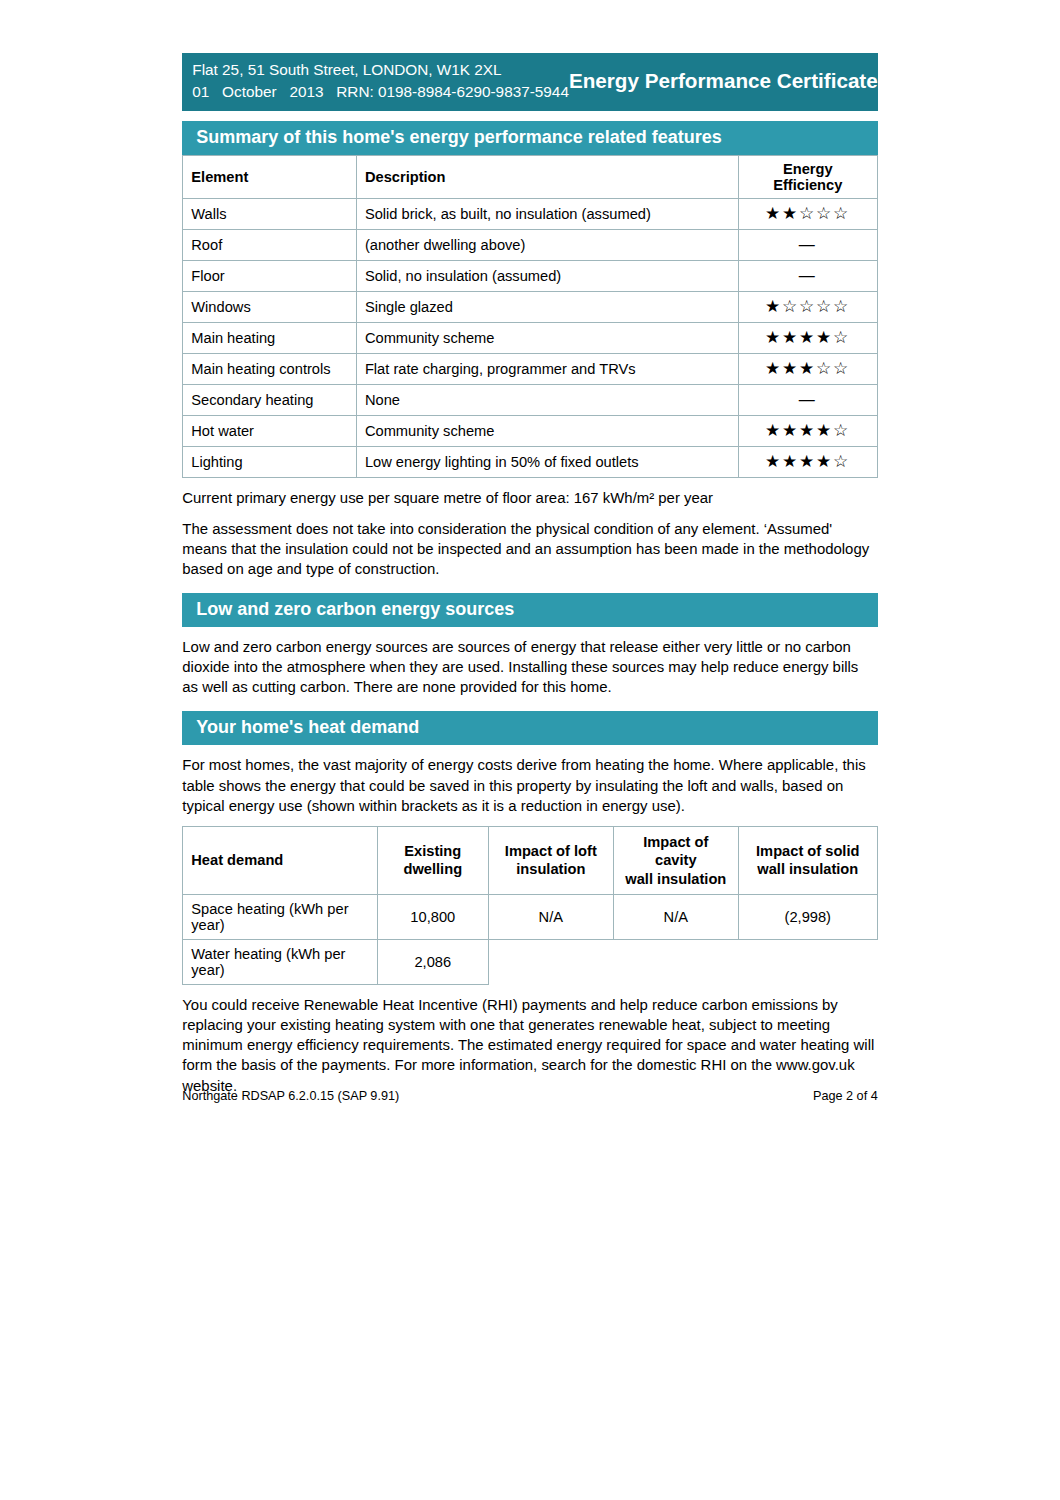Flat 25, 51 South Street, LONDON, W1K 2XL
01 October 2013 RRN: 0198-8984-6290-9837-5944
Energy Performance Certificate
Summary of this home's energy performance related features
| Element | Description | Energy Efficiency |
| --- | --- | --- |
| Walls | Solid brick, as built, no insulation (assumed) | ★★☆☆☆ |
| Roof | (another dwelling above) | — |
| Floor | Solid, no insulation (assumed) | — |
| Windows | Single glazed | ★☆☆☆☆ |
| Main heating | Community scheme | ★★★★☆ |
| Main heating controls | Flat rate charging, programmer and TRVs | ★★★☆☆ |
| Secondary heating | None | — |
| Hot water | Community scheme | ★★★★☆ |
| Lighting | Low energy lighting in 50% of fixed outlets | ★★★★☆ |
Current primary energy use per square metre of floor area: 167 kWh/m² per year
The assessment does not take into consideration the physical condition of any element. ‘Assumed' means that the insulation could not be inspected and an assumption has been made in the methodology based on age and type of construction.
Low and zero carbon energy sources
Low and zero carbon energy sources are sources of energy that release either very little or no carbon dioxide into the atmosphere when they are used. Installing these sources may help reduce energy bills as well as cutting carbon. There are none provided for this home.
Your home's heat demand
For most homes, the vast majority of energy costs derive from heating the home. Where applicable, this table shows the energy that could be saved in this property by insulating the loft and walls, based on typical energy use (shown within brackets as it is a reduction in energy use).
| Heat demand | Existing dwelling | Impact of loft insulation | Impact of cavity wall insulation | Impact of solid wall insulation |
| --- | --- | --- | --- | --- |
| Space heating (kWh per year) | 10,800 | N/A | N/A | (2,998) |
| Water heating (kWh per year) | 2,086 | | | |
You could receive Renewable Heat Incentive (RHI) payments and help reduce carbon emissions by replacing your existing heating system with one that generates renewable heat, subject to meeting minimum energy efficiency requirements. The estimated energy required for space and water heating will form the basis of the payments. For more information, search for the domestic RHI on the www.gov.uk website.
Northgate RDSAP 6.2.0.15 (SAP 9.91)
Page 2 of 4